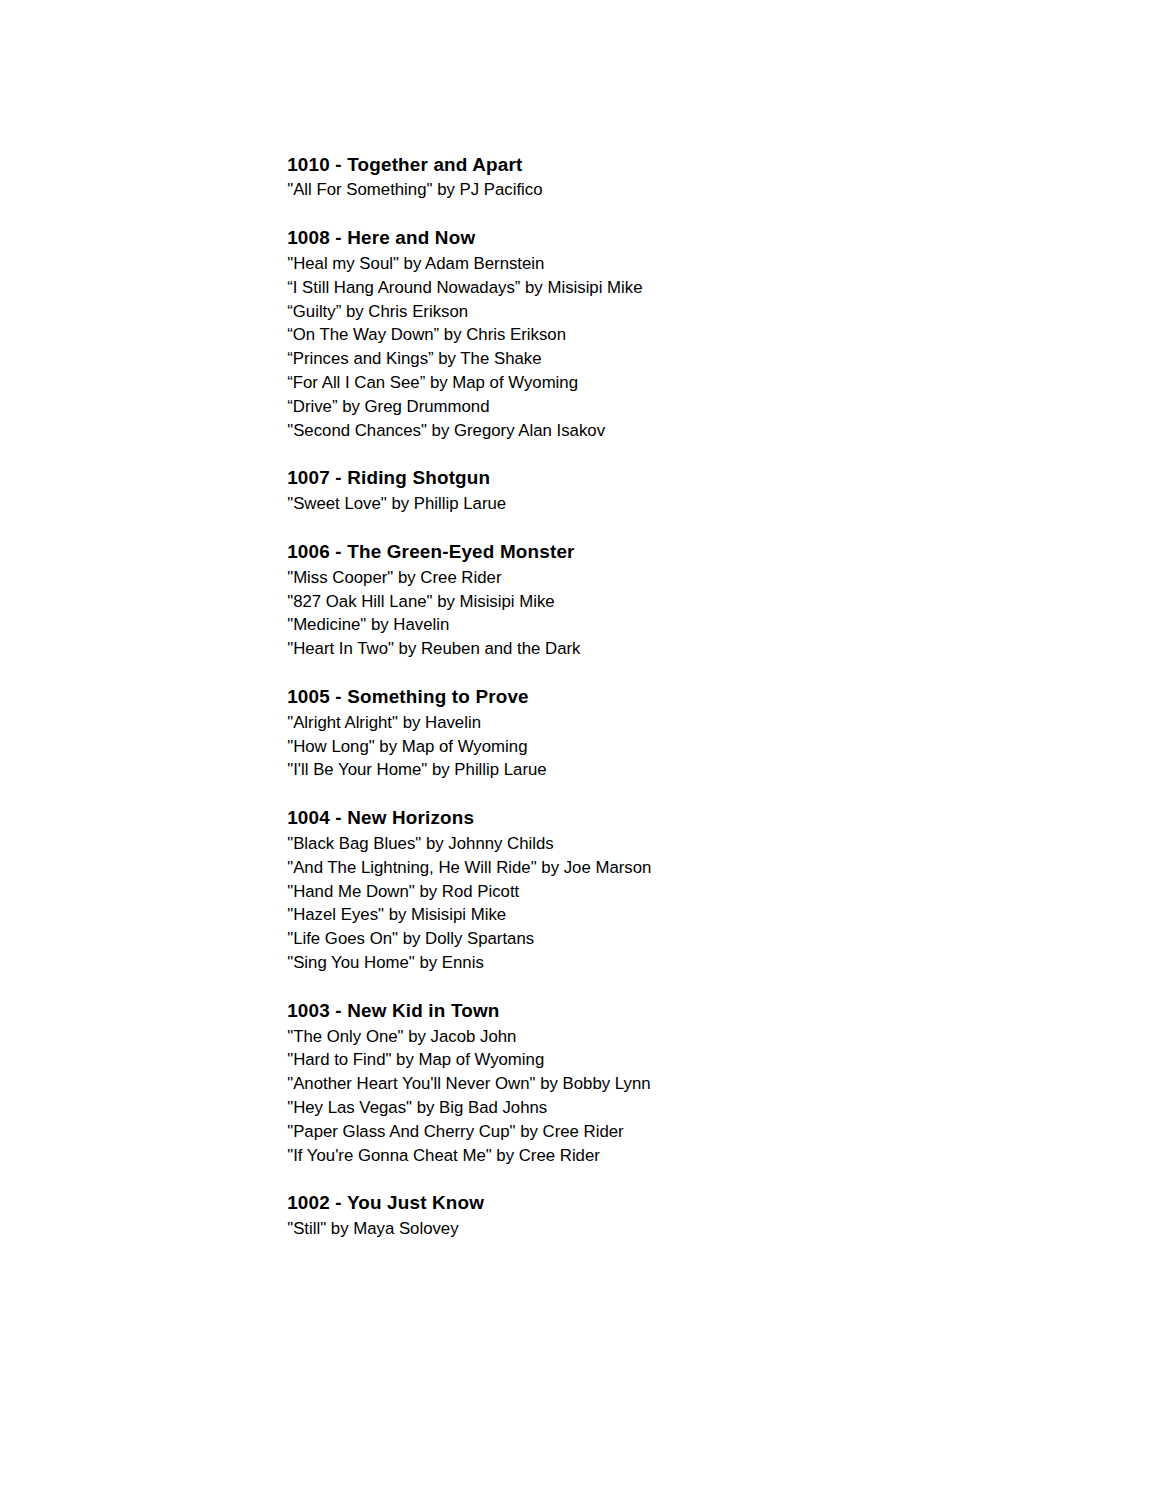1010 - Together and Apart
"All For Something" by PJ Pacifico
1008 - Here and Now
"Heal my Soul" by Adam Bernstein
“I Still Hang Around Nowadays” by Misisipi Mike
“Guilty” by Chris Erikson
“On The Way Down” by Chris Erikson
“Princes and Kings” by The Shake
“For All I Can See” by Map of Wyoming
“Drive” by Greg Drummond
"Second Chances" by Gregory Alan Isakov
1007 - Riding Shotgun
"Sweet Love" by Phillip Larue
1006 - The Green-Eyed Monster
"Miss Cooper" by Cree Rider
"827 Oak Hill Lane" by Misisipi Mike
"Medicine" by Havelin
"Heart In Two" by Reuben and the Dark
1005 - Something to Prove
"Alright Alright" by Havelin
"How Long" by Map of Wyoming
"I'll Be Your Home" by Phillip Larue
1004 - New Horizons
"Black Bag Blues" by Johnny Childs
"And The Lightning, He Will Ride" by Joe Marson
"Hand Me Down" by Rod Picott
"Hazel Eyes" by Misisipi Mike
"Life Goes On" by Dolly Spartans
"Sing You Home" by Ennis
1003 - New Kid in Town
"The Only One" by Jacob John
"Hard to Find" by Map of Wyoming
"Another Heart You'll Never Own" by Bobby Lynn
"Hey Las Vegas" by Big Bad Johns
"Paper Glass And Cherry Cup" by Cree Rider
"If You're Gonna Cheat Me" by Cree Rider
1002 - You Just Know
"Still" by Maya Solovey